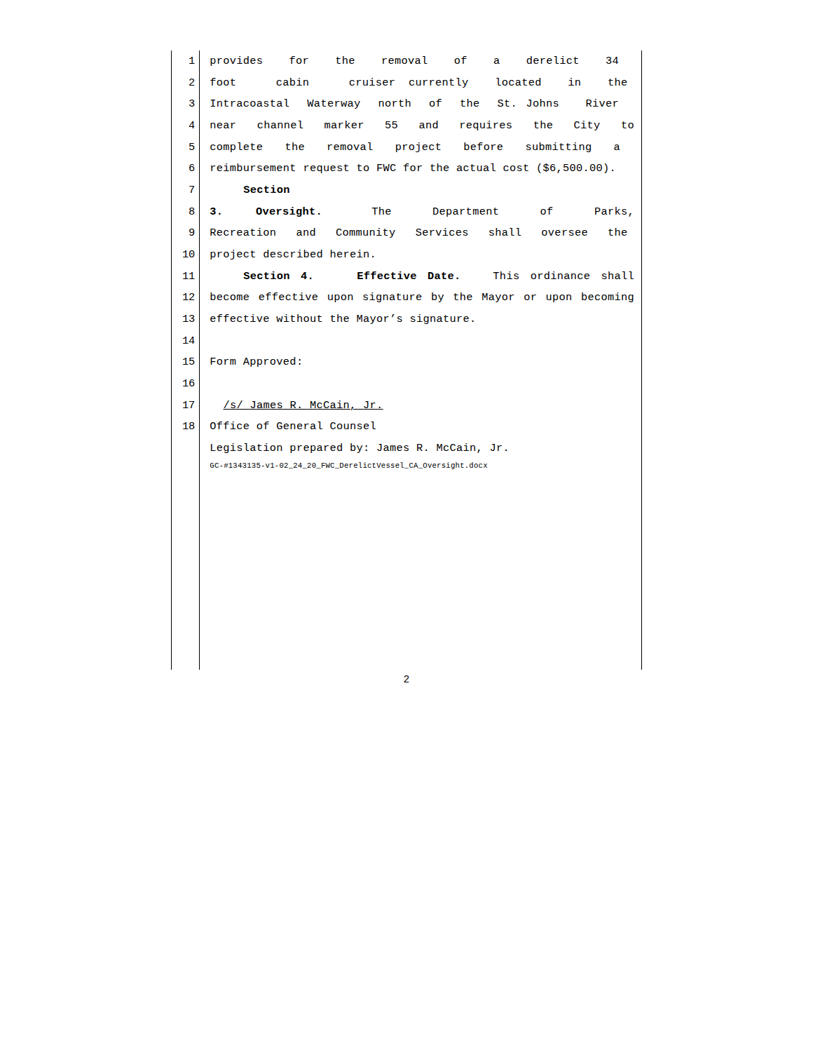1
2
3
4
5
6
7
8
9
10
11
12
13
14
15
16
17
18
provides for the removal of a derelict 34 foot cabin cruiser currently located in the Intracoastal Waterway north of the St. Johns River near channel marker 55 and requires the City to complete the removal project before submitting a reimbursement request to FWC for the actual cost ($6,500.00).
Section 3. Oversight. The Department of Parks, Recreation and Community Services shall oversee the project described herein.
Section 4. Effective Date. This ordinance shall become effective upon signature by the Mayor or upon becoming effective without the Mayor’s signature.
Form Approved:
/s/ James R. McCain, Jr.
Office of General Counsel
Legislation prepared by: James R. McCain, Jr.
GC-#1343135-v1-02_24_20_FWC_DerelictVessel_CA_Oversight.docx
2